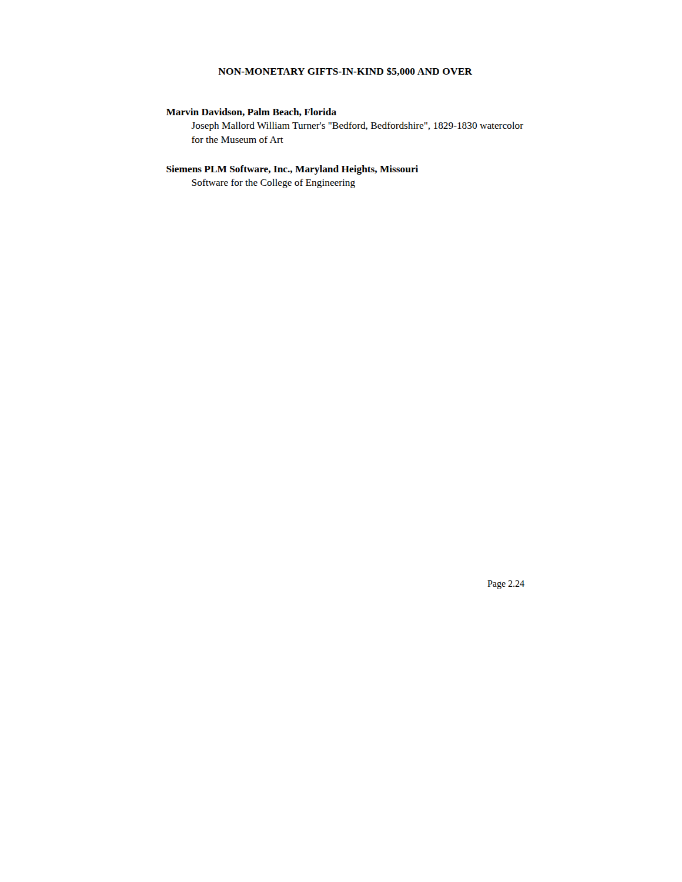NON-MONETARY GIFTS-IN-KIND $5,000 AND OVER
Marvin Davidson, Palm Beach, Florida
Joseph Mallord William Turner's "Bedford, Bedfordshire", 1829-1830 watercolor for the Museum of Art
Siemens PLM Software, Inc., Maryland Heights, Missouri
Software for the College of Engineering
Page 2.24